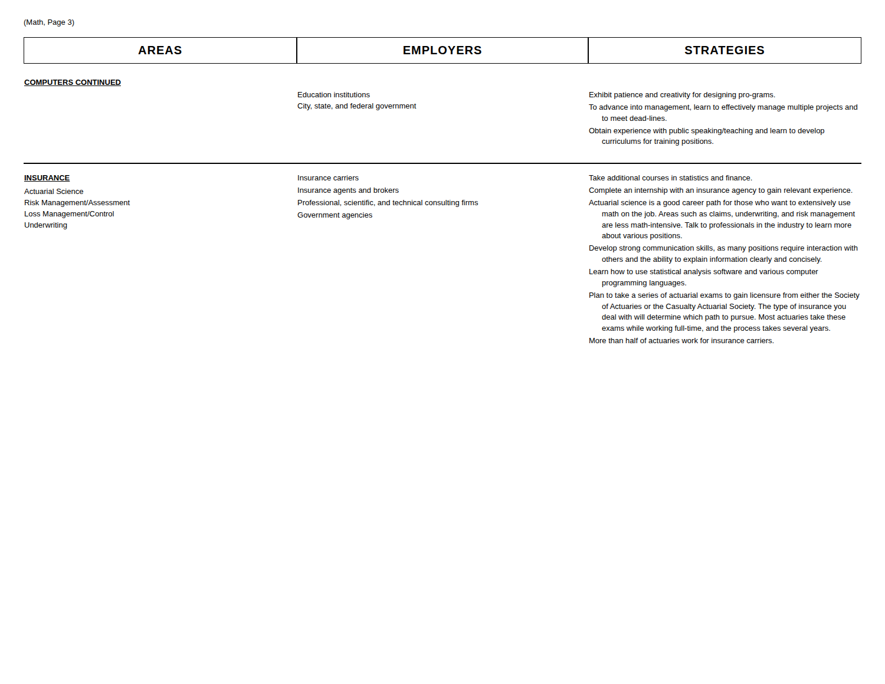(Math, Page 3)
| AREAS | EMPLOYERS | STRATEGIES |
| --- | --- | --- |
| Computers Continued | Education institutions City, state, and federal government | Exhibit patience and creativity for designing pro‑grams. To advance into management, learn to effectively manage multiple projects and to meet dead‑lines. Obtain experience with public speaking/teaching and learn to develop curriculums for training positions. |
| Insurance Actuarial Science Risk Management/Assessment Loss Management/Control Underwriting | Insurance carriers Insurance agents and brokers Professional, scientific, and technical consulting firms Government agencies | Take additional courses in statistics and finance. Complete an internship with an insurance agency to gain relevant experience. Actuarial science is a good career path for those who want to extensively use math on the job. Areas such as claims, underwriting, and risk management are less math-intensive. Talk to professionals in the industry to learn more about various positions. Develop strong communication skills, as many positions require interaction with others and the ability to explain information clearly and concisely. Learn how to use statistical analysis software and various computer programming languages. Plan to take a series of actuarial exams to gain licensure from either the Society of Actuaries or the Casualty Actuarial Society. The type of insurance you deal with will determine which path to pursue. Most actuaries take these exams while working full-time, and the process takes several years. More than half of actuaries work for insurance carriers. |